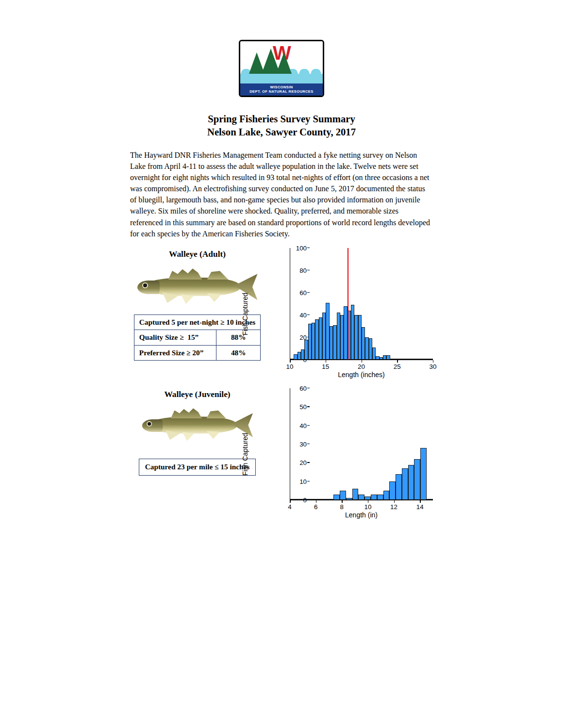W
WISCONSIN DEPT. OF NATURAL RESOURCES
Spring Fisheries Survey Summary Nelson Lake, Sawyer County, 2017
The Hayward DNR Fisheries Management Team conducted a fyke netting survey on Nelson Lake from April 4-11 to assess the adult walleye population in the lake. Twelve nets were set overnight for eight nights which resulted in 93 total net-nights of effort (on three occasions a net was compromised). An electrofishing survey conducted on June 5, 2017 documented the status of bluegill, largemouth bass, and non-game species but also provided information on juvenile walleye. Six miles of shoreline were shocked. Quality, preferred, and memorable sizes referenced in this summary are based on standard proportions of world record lengths developed for each species by the American Fisheries Society.
Walleye (Adult)
| Captured 5 per net-night ≥ 10 inches |
| Quality Size ≥ 15” | 88% |
| Preferred Size ≥ 20” | 48% |
Fish Captured
0 20 40 60 80 100
10 15 20 25 30
Length (inches)
Walleye (Juvenile)
Captured 23 per mile ≤ 15 inches
Fish Captured
0 10 20 30 40 50 60
4 6 8 10 12 14
Length (in)